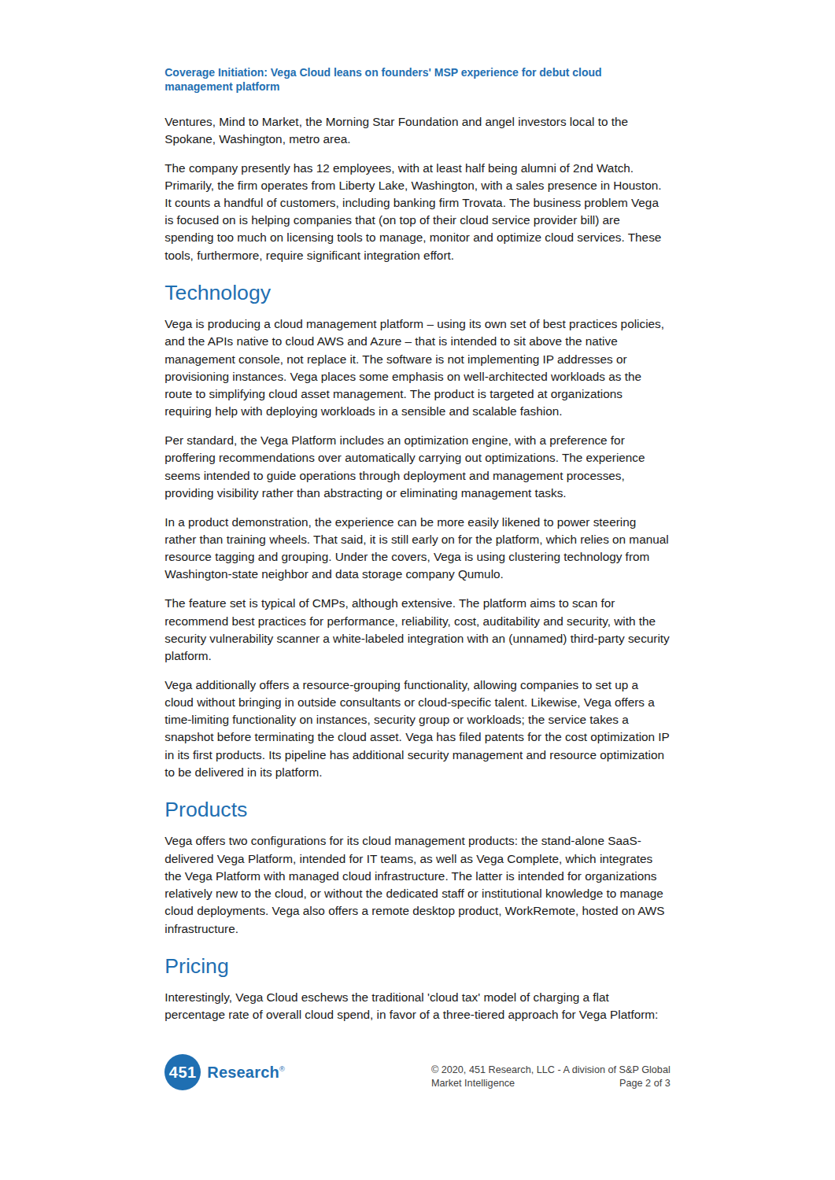Coverage Initiation: Vega Cloud leans on founders' MSP experience for debut cloud management platform
Ventures, Mind to Market, the Morning Star Foundation and angel investors local to the Spokane, Washington, metro area.
The company presently has 12 employees, with at least half being alumni of 2nd Watch. Primarily, the firm operates from Liberty Lake, Washington, with a sales presence in Houston. It counts a handful of customers, including banking firm Trovata. The business problem Vega is focused on is helping companies that (on top of their cloud service provider bill) are spending too much on licensing tools to manage, monitor and optimize cloud services. These tools, furthermore, require significant integration effort.
Technology
Vega is producing a cloud management platform – using its own set of best practices policies, and the APIs native to cloud AWS and Azure – that is intended to sit above the native management console, not replace it. The software is not implementing IP addresses or provisioning instances. Vega places some emphasis on well-architected workloads as the route to simplifying cloud asset management. The product is targeted at organizations requiring help with deploying workloads in a sensible and scalable fashion.
Per standard, the Vega Platform includes an optimization engine, with a preference for proffering recommendations over automatically carrying out optimizations. The experience seems intended to guide operations through deployment and management processes, providing visibility rather than abstracting or eliminating management tasks.
In a product demonstration, the experience can be more easily likened to power steering rather than training wheels. That said, it is still early on for the platform, which relies on manual resource tagging and grouping. Under the covers, Vega is using clustering technology from Washington-state neighbor and data storage company Qumulo.
The feature set is typical of CMPs, although extensive. The platform aims to scan for recommend best practices for performance, reliability, cost, auditability and security, with the security vulnerability scanner a white-labeled integration with an (unnamed) third-party security platform.
Vega additionally offers a resource-grouping functionality, allowing companies to set up a cloud without bringing in outside consultants or cloud-specific talent. Likewise, Vega offers a time-limiting functionality on instances, security group or workloads; the service takes a snapshot before terminating the cloud asset. Vega has filed patents for the cost optimization IP in its first products. Its pipeline has additional security management and resource optimization to be delivered in its platform.
Products
Vega offers two configurations for its cloud management products: the stand-alone SaaS-delivered Vega Platform, intended for IT teams, as well as Vega Complete, which integrates the Vega Platform with managed cloud infrastructure. The latter is intended for organizations relatively new to the cloud, or without the dedicated staff or institutional knowledge to manage cloud deployments. Vega also offers a remote desktop product, WorkRemote, hosted on AWS infrastructure.
Pricing
Interestingly, Vega Cloud eschews the traditional 'cloud tax' model of charging a flat percentage rate of overall cloud spend, in favor of a three-tiered approach for Vega Platform:
451
Research®
© 2020, 451 Research, LLC - A division of S&P Global
Market Intelligence Page 2 of 3